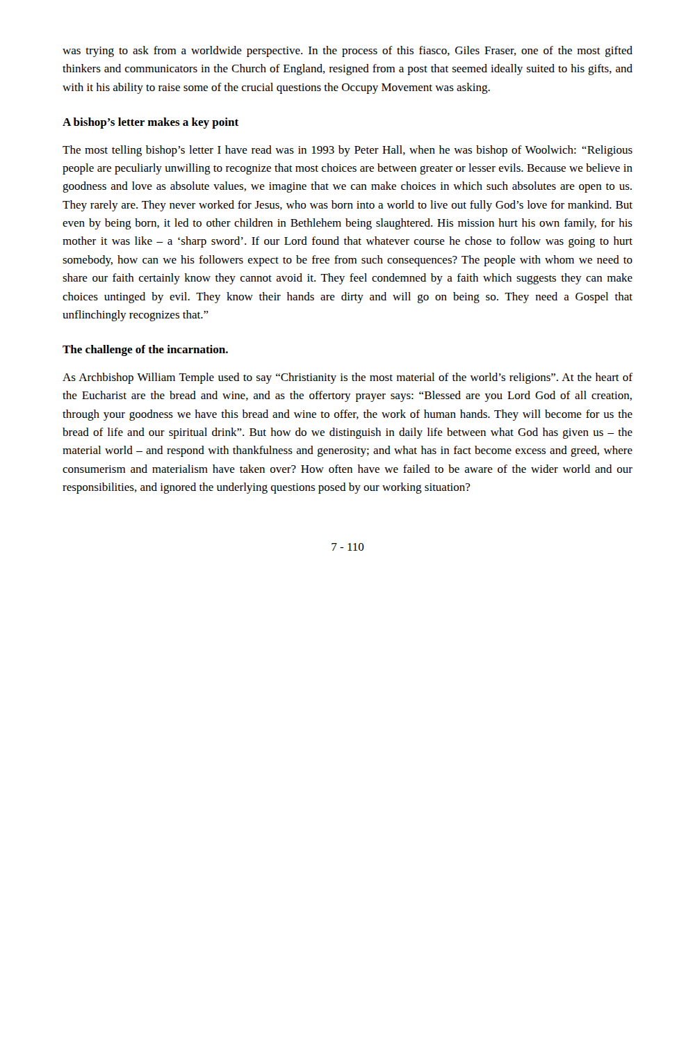was trying to ask from a worldwide perspective. In the process of this fiasco, Giles Fraser, one of the most gifted thinkers and communicators in the Church of England, resigned from a post that seemed ideally suited to his gifts, and with it his ability to raise some of the crucial questions the Occupy Movement was asking.
A bishop’s letter makes a key point
The most telling bishop’s letter I have read was in 1993 by Peter Hall, when he was bishop of Woolwich: “Religious people are peculiarly unwilling to recognize that most choices are between greater or lesser evils. Because we believe in goodness and love as absolute values, we imagine that we can make choices in which such absolutes are open to us. They rarely are. They never worked for Jesus, who was born into a world to live out fully God’s love for mankind. But even by being born, it led to other children in Bethlehem being slaughtered. His mission hurt his own family, for his mother it was like – a ‘sharp sword’. If our Lord found that whatever course he chose to follow was going to hurt somebody, how can we his followers expect to be free from such consequences? The people with whom we need to share our faith certainly know they cannot avoid it. They feel condemned by a faith which suggests they can make choices untinged by evil. They know their hands are dirty and will go on being so. They need a Gospel that unflinchingly recognizes that.”
The challenge of the incarnation.
As Archbishop William Temple used to say “Christianity is the most material of the world’s religions”. At the heart of the Eucharist are the bread and wine, and as the offertory prayer says: “Blessed are you Lord God of all creation, through your goodness we have this bread and wine to offer, the work of human hands. They will become for us the bread of life and our spiritual drink”. But how do we distinguish in daily life between what God has given us – the material world – and respond with thankfulness and generosity; and what has in fact become excess and greed, where consumerism and materialism have taken over? How often have we failed to be aware of the wider world and our responsibilities, and ignored the underlying questions posed by our working situation?
7 - 110